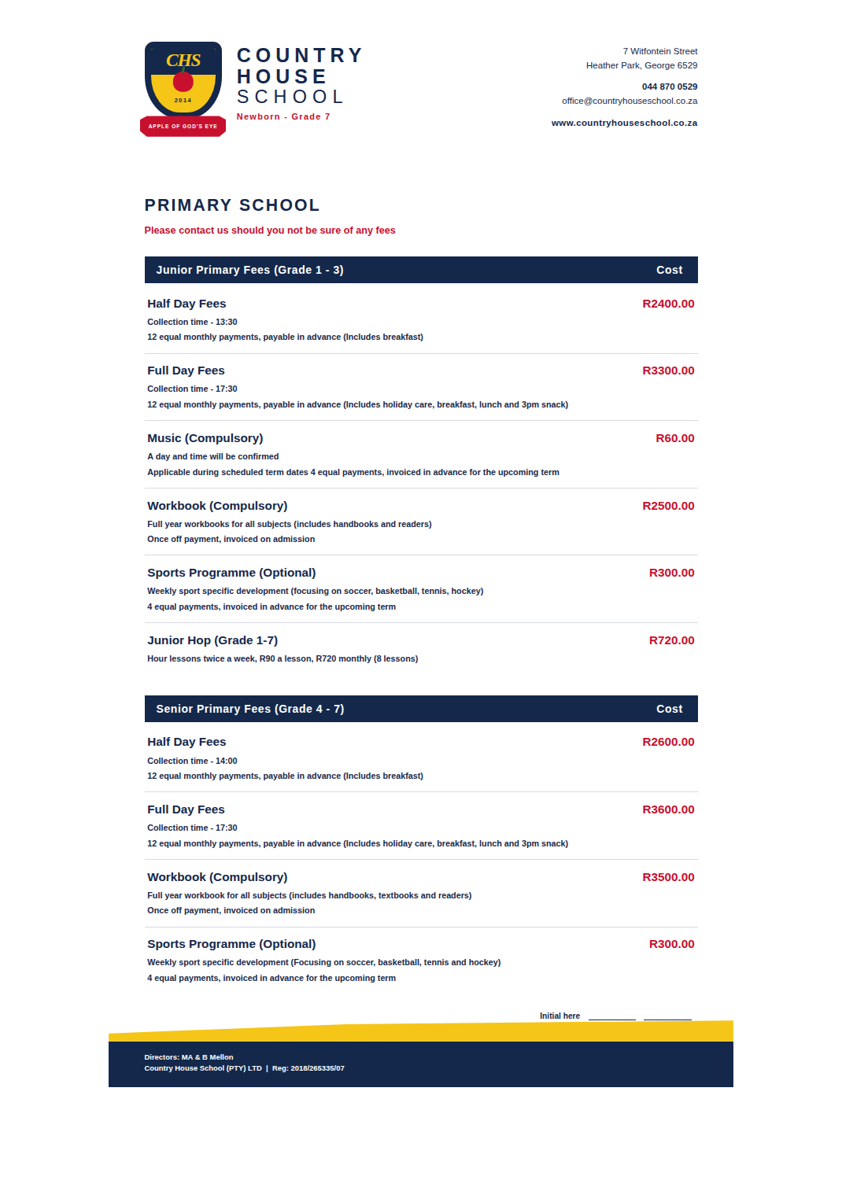CHS
2014
APPLE OF GOD'S EYE
COUNTRY
HOUSE
SCHOOL
Newborn - Grade 7
7 Witfontein Street
Heather Park, George 6529
044 870 0529
office@countryhouseschool.co.za
www.countryhouseschool.co.za
Primary School
Please contact us should you not be sure of any fees
Junior Primary Fees (Grade 1 - 3)
Cost
Half Day Fees
R2400.00
Collection time - 13:30
12 equal monthly payments, payable in advance (Includes breakfast)
Full Day Fees
R3300.00
Collection time - 17:30
12 equal monthly payments, payable in advance (Includes holiday care, breakfast, lunch and 3pm snack)
Music (Compulsory)
R60.00
A day and time will be confirmed
Applicable during scheduled term dates 4 equal payments, invoiced in advance for the upcoming term
Workbook (Compulsory)
R2500.00
Full year workbooks for all subjects (includes handbooks and readers)
Once off payment, invoiced on admission
Sports Programme (Optional)
R300.00
Weekly sport specific development (focusing on soccer, basketball, tennis, hockey)
4 equal payments, invoiced in advance for the upcoming term
Junior Hop (Grade 1-7)
R720.00
Hour lessons twice a week, R90 a lesson, R720 monthly (8 lessons)
Senior Primary Fees (Grade 4 - 7)
Cost
Half Day Fees
R2600.00
Collection time - 14:00
12 equal monthly payments, payable in advance (Includes breakfast)
Full Day Fees
R3600.00
Collection time - 17:30
12 equal monthly payments, payable in advance (Includes holiday care, breakfast, lunch and 3pm snack)
Workbook (Compulsory)
R3500.00
Full year workbook for all subjects (includes handbooks, textbooks and readers)
Once off payment, invoiced on admission
Sports Programme (Optional)
R300.00
Weekly sport specific development (Focusing on soccer, basketball, tennis and hockey)
4 equal payments, invoiced in advance for the upcoming term
Initial here
Directors: MA & B Mellon
Country House School (PTY) LTD | Reg: 2018/265335/07